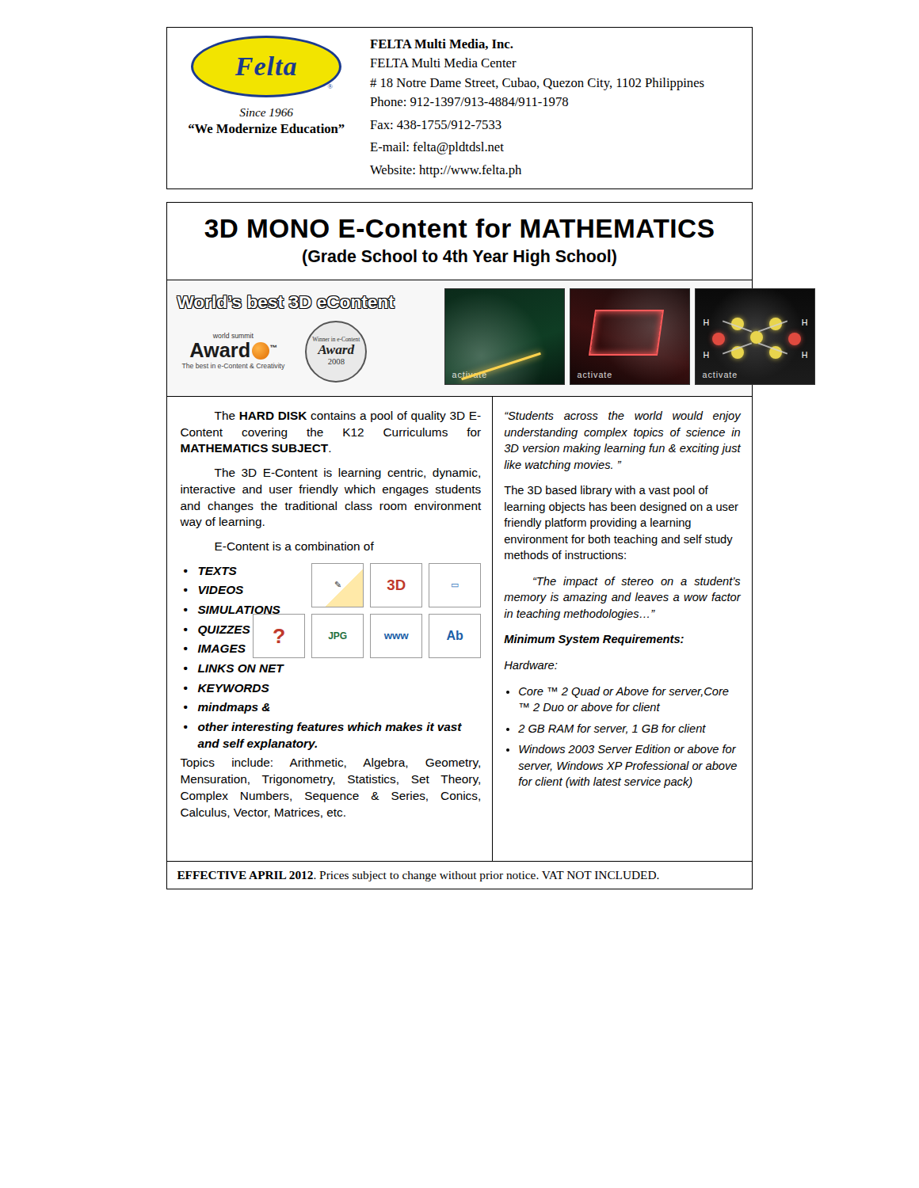Felta ®
Since 1966
“We Modernize Education”
FELTA Multi Media, Inc.
FELTA Multi Media Center
# 18 Notre Dame Street, Cubao, Quezon City, 1102 Philippines
Phone: 912-1397/913-4884/911-1978
Fax: 438-1755/912-7533
E-mail: felta@pldtdsl.net
Website: http://www.felta.ph
3D MONO E-Content for MATHEMATICS
(Grade School to 4th Year High School)
World’s best 3D eContent
world summit
Award ™
The best in e-Content & Creativity
Winner in e-Content
Award
2008
activate
activate
H
H
H
H
activate
The HARD DISK contains a pool of quality 3D E-Content covering the K12 Curriculums for MATHEMATICS SUBJECT.
The 3D E-Content is learning centric, dynamic, interactive and user friendly which engages students and changes the traditional class room environment way of learning.
E-Content is a combination of
TEXTS
VIDEOS
SIMULATIONS
QUIZZES
IMAGES
LINKS ON NET
KEYWORDS
mindmaps &
other interesting features which makes it vast and self explanatory.
✎
3D
▭
?
JPG
www
Ab
Topics include: Arithmetic, Algebra, Geometry, Mensuration, Trigonometry, Statistics, Set Theory, Complex Numbers, Sequence & Series, Conics, Calculus, Vector, Matrices, etc.
“Students across the world would enjoy understanding complex topics of science in 3D version making learning fun & exciting just like watching movies. ”
The 3D based library with a vast pool of learning objects has been designed on a user friendly platform providing a learning environment for both teaching and self study methods of instructions:
“The impact of stereo on a student’s memory is amazing and leaves a wow factor in teaching methodologies…”
Minimum System Requirements:
Hardware:
Core ™ 2 Quad or Above for server,Core ™ 2 Duo or above for client
2 GB RAM for server, 1 GB for client
Windows 2003 Server Edition or above for server, Windows XP Professional or above for client (with latest service pack)
EFFECTIVE APRIL 2012. Prices subject to change without prior notice. VAT NOT INCLUDED.